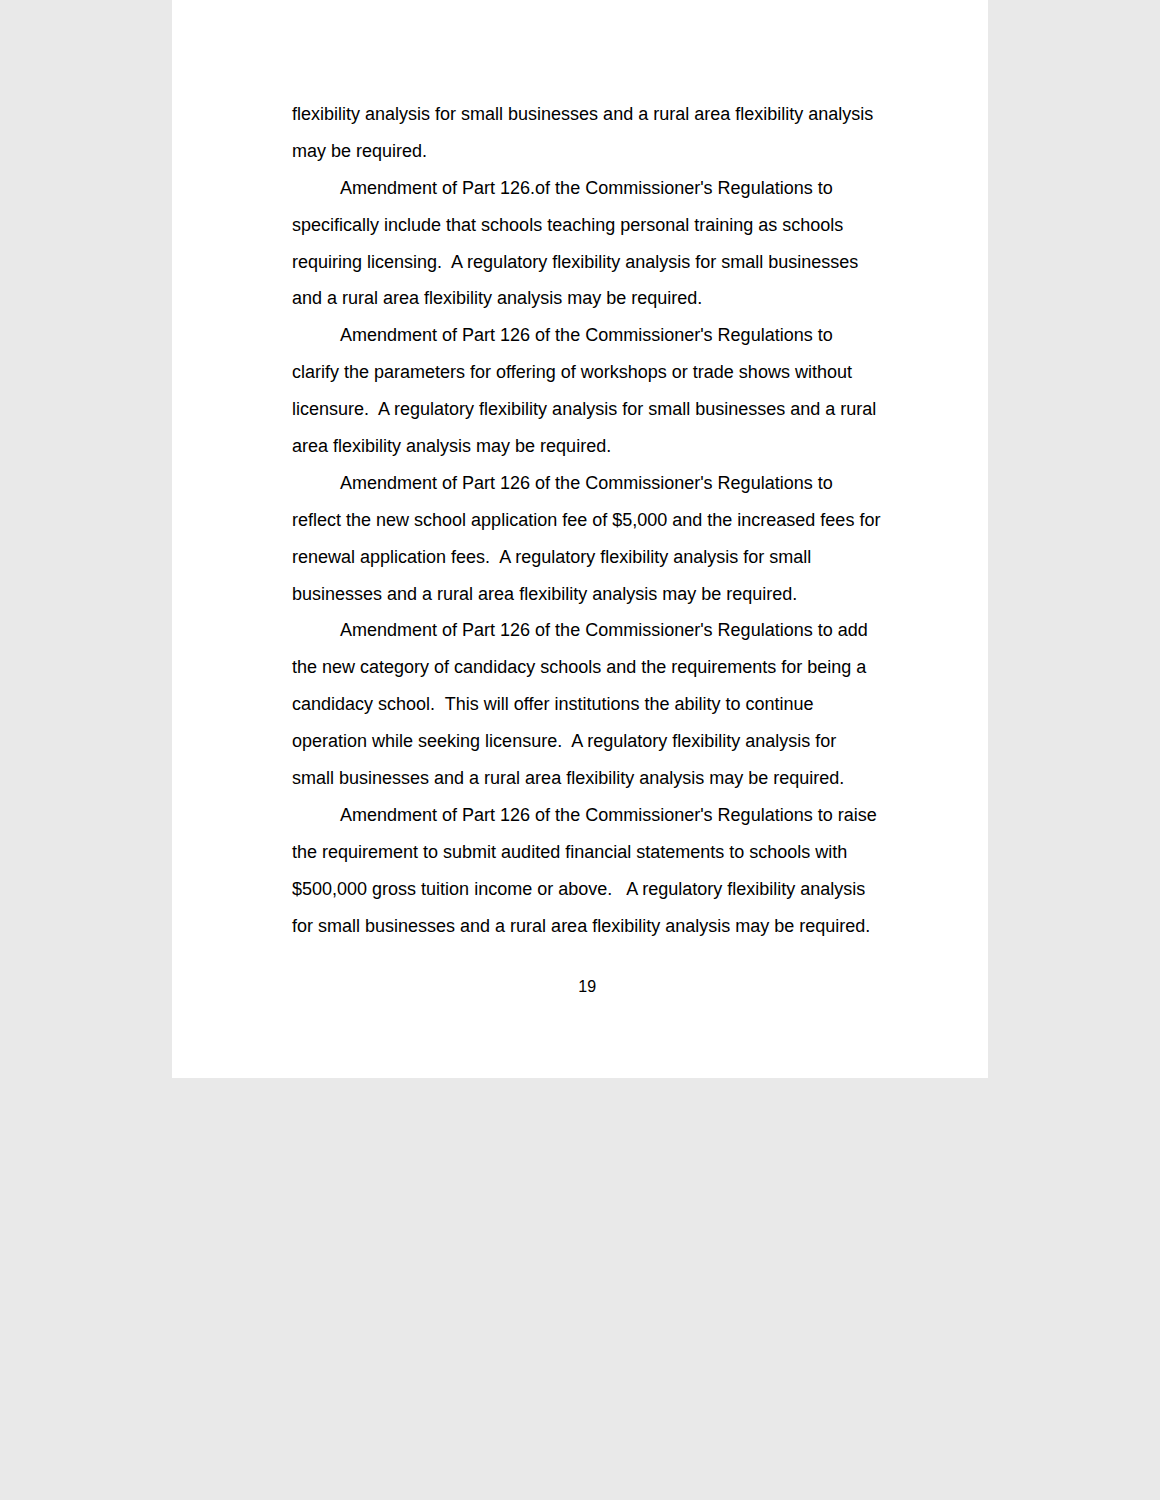flexibility analysis for small businesses and a rural area flexibility analysis may be required.
Amendment of Part 126.of the Commissioner's Regulations to specifically include that schools teaching personal training as schools requiring licensing. A regulatory flexibility analysis for small businesses and a rural area flexibility analysis may be required.
Amendment of Part 126 of the Commissioner's Regulations to clarify the parameters for offering of workshops or trade shows without licensure. A regulatory flexibility analysis for small businesses and a rural area flexibility analysis may be required.
Amendment of Part 126 of the Commissioner's Regulations to reflect the new school application fee of $5,000 and the increased fees for renewal application fees. A regulatory flexibility analysis for small businesses and a rural area flexibility analysis may be required.
Amendment of Part 126 of the Commissioner's Regulations to add the new category of candidacy schools and the requirements for being a candidacy school. This will offer institutions the ability to continue operation while seeking licensure. A regulatory flexibility analysis for small businesses and a rural area flexibility analysis may be required.
Amendment of Part 126 of the Commissioner's Regulations to raise the requirement to submit audited financial statements to schools with $500,000 gross tuition income or above. A regulatory flexibility analysis for small businesses and a rural area flexibility analysis may be required.
19